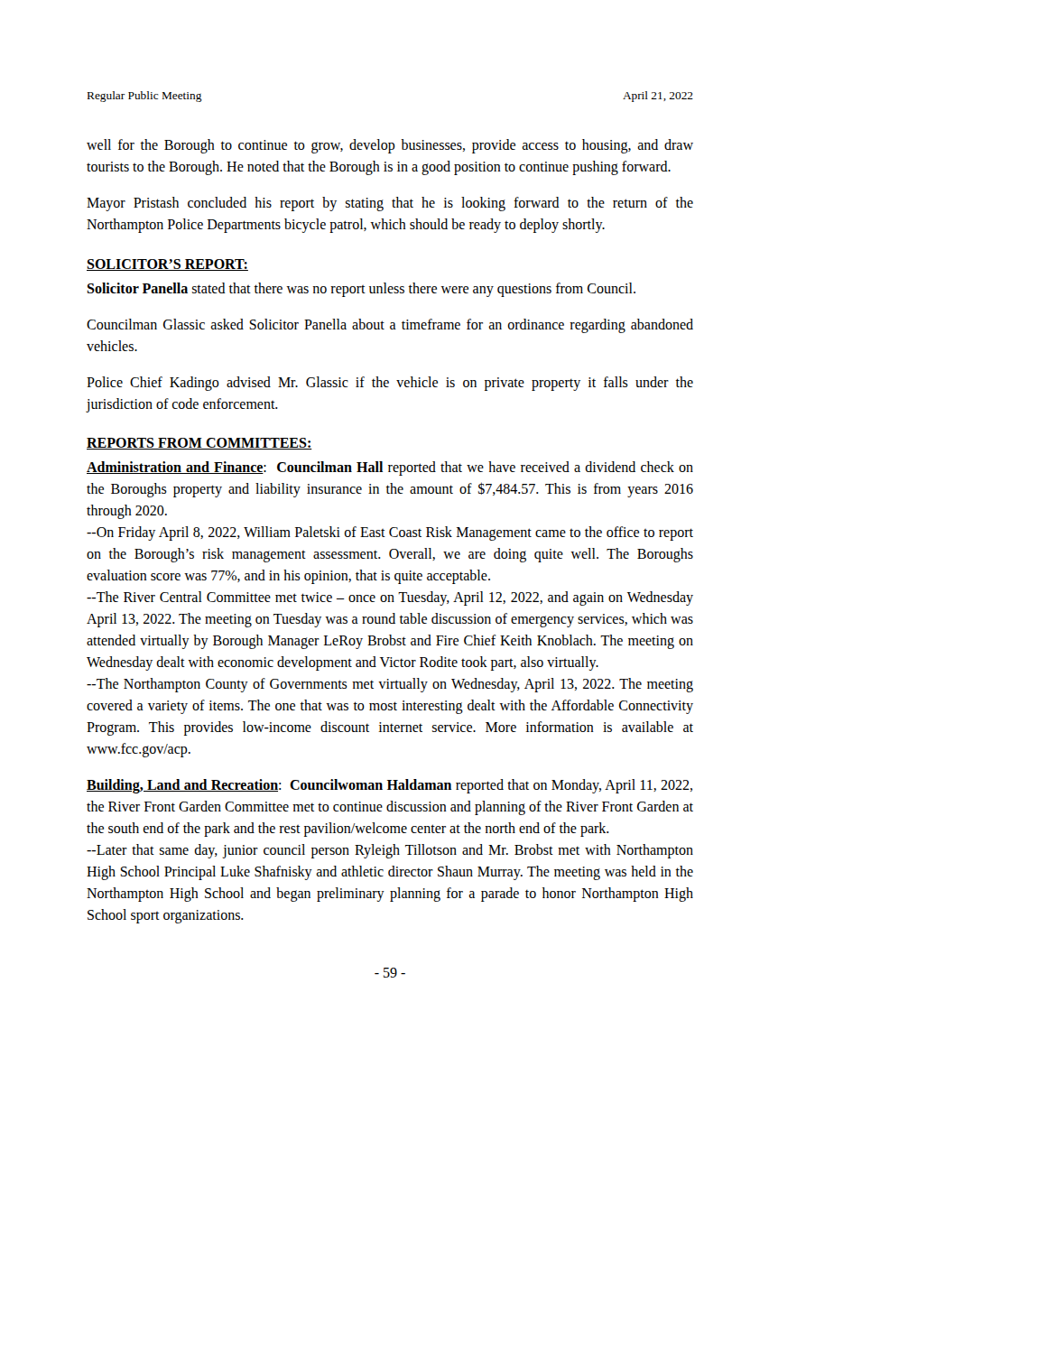Regular Public Meeting April 21, 2022
well for the Borough to continue to grow, develop businesses, provide access to housing, and draw tourists to the Borough. He noted that the Borough is in a good position to continue pushing forward.
Mayor Pristash concluded his report by stating that he is looking forward to the return of the Northampton Police Departments bicycle patrol, which should be ready to deploy shortly.
SOLICITOR’S REPORT:
Solicitor Panella stated that there was no report unless there were any questions from Council.
Councilman Glassic asked Solicitor Panella about a timeframe for an ordinance regarding abandoned vehicles.
Police Chief Kadingo advised Mr. Glassic if the vehicle is on private property it falls under the jurisdiction of code enforcement.
REPORTS FROM COMMITTEES:
Administration and Finance: Councilman Hall reported that we have received a dividend check on the Boroughs property and liability insurance in the amount of $7,484.57. This is from years 2016 through 2020.
--On Friday April 8, 2022, William Paletski of East Coast Risk Management came to the office to report on the Borough’s risk management assessment. Overall, we are doing quite well. The Boroughs evaluation score was 77%, and in his opinion, that is quite acceptable.
--The River Central Committee met twice – once on Tuesday, April 12, 2022, and again on Wednesday April 13, 2022. The meeting on Tuesday was a round table discussion of emergency services, which was attended virtually by Borough Manager LeRoy Brobst and Fire Chief Keith Knoblach. The meeting on Wednesday dealt with economic development and Victor Rodite took part, also virtually.
--The Northampton County of Governments met virtually on Wednesday, April 13, 2022. The meeting covered a variety of items. The one that was to most interesting dealt with the Affordable Connectivity Program. This provides low-income discount internet service. More information is available at www.fcc.gov/acp.
Building, Land and Recreation: Councilwoman Haldaman reported that on Monday, April 11, 2022, the River Front Garden Committee met to continue discussion and planning of the River Front Garden at the south end of the park and the rest pavilion/welcome center at the north end of the park.
--Later that same day, junior council person Ryleigh Tillotson and Mr. Brobst met with Northampton High School Principal Luke Shafnisky and athletic director Shaun Murray. The meeting was held in the Northampton High School and began preliminary planning for a parade to honor Northampton High School sport organizations.
- 59 -